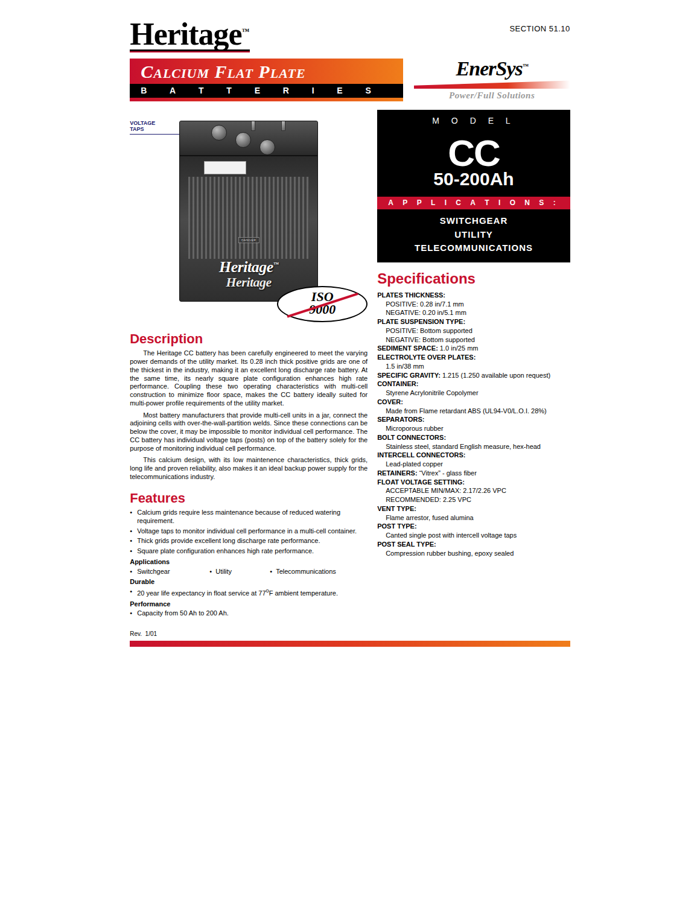Heritage™
SECTION 51.10
CALCIUM FLAT PLATE
B A T T E R I E S
EnerSys™
Power/Full Solutions
VOLTAGE
TAPS
DANGER
Heritage™ Heritage
ISO
9000
Description
The Heritage CC battery has been carefully engineered to meet the varying power demands of the utility market. Its 0.28 inch thick positive grids are one of the thickest in the industry, making it an excellent long discharge rate battery. At the same time, its nearly square plate configuration enhances high rate performance. Coupling these two operating characteristics with multi-cell construction to minimize floor space, makes the CC battery ideally suited for multi-power profile requirements of the utility market.
Most battery manufacturers that provide multi-cell units in a jar, connect the adjoining cells with over-the-wall-partition welds. Since these connections can be below the cover, it may be impossible to monitor individual cell performance. The CC battery has individual voltage taps (posts) on top of the battery solely for the purpose of monitoring individual cell performance.
This calcium design, with its low maintenence characteristics, thick grids, long life and proven reliability, also makes it an ideal backup power supply for the telecommunications industry.
Features
Calcium grids require less maintenance because of reduced watering requirement.
Voltage taps to monitor individual cell performance in a multi-cell container.
Thick grids provide excellent long discharge rate performance.
Square plate configuration enhances high rate performance.
Applications
Switchgear Utility Telecommunications
Durable
20 year life expectancy in float service at 77oF ambient temperature.
Performance
Capacity from 50 Ah to 200 Ah.
M O D E L
CC
50-200Ah
A P P L I C A T I O N S :
SWITCHGEAR
UTILITY
TELECOMMUNICATIONS
Specifications
PLATES THICKNESS:
POSITIVE: 0.28 in/7.1 mm
NEGATIVE: 0.20 in/5.1 mm
PLATE SUSPENSION TYPE:
POSITIVE: Bottom supported
NEGATIVE: Bottom supported
SEDIMENT SPACE: 1.0 in/25 mm
ELECTROLYTE OVER PLATES:
1.5 in/38 mm
SPECIFIC GRAVITY: 1.215 (1.250 available upon request)
CONTAINER:
Styrene Acrylonitrile Copolymer
COVER:
Made from Flame retardant ABS (UL94-V0/L.O.I. 28%)
SEPARATORS:
Microporous rubber
BOLT CONNECTORS:
Stainless steel, standard English measure, hex-head
INTERCELL CONNECTORS:
Lead-plated copper
RETAINERS: “Vitrex” - glass fiber
FLOAT VOLTAGE SETTING:
ACCEPTABLE MIN/MAX: 2.17/2.26 VPC
RECOMMENDED: 2.25 VPC
VENT TYPE:
Flame arrestor, fused alumina
POST TYPE:
Canted single post with intercell voltage taps
POST SEAL TYPE:
Compression rubber bushing, epoxy sealed
Rev. 1/01